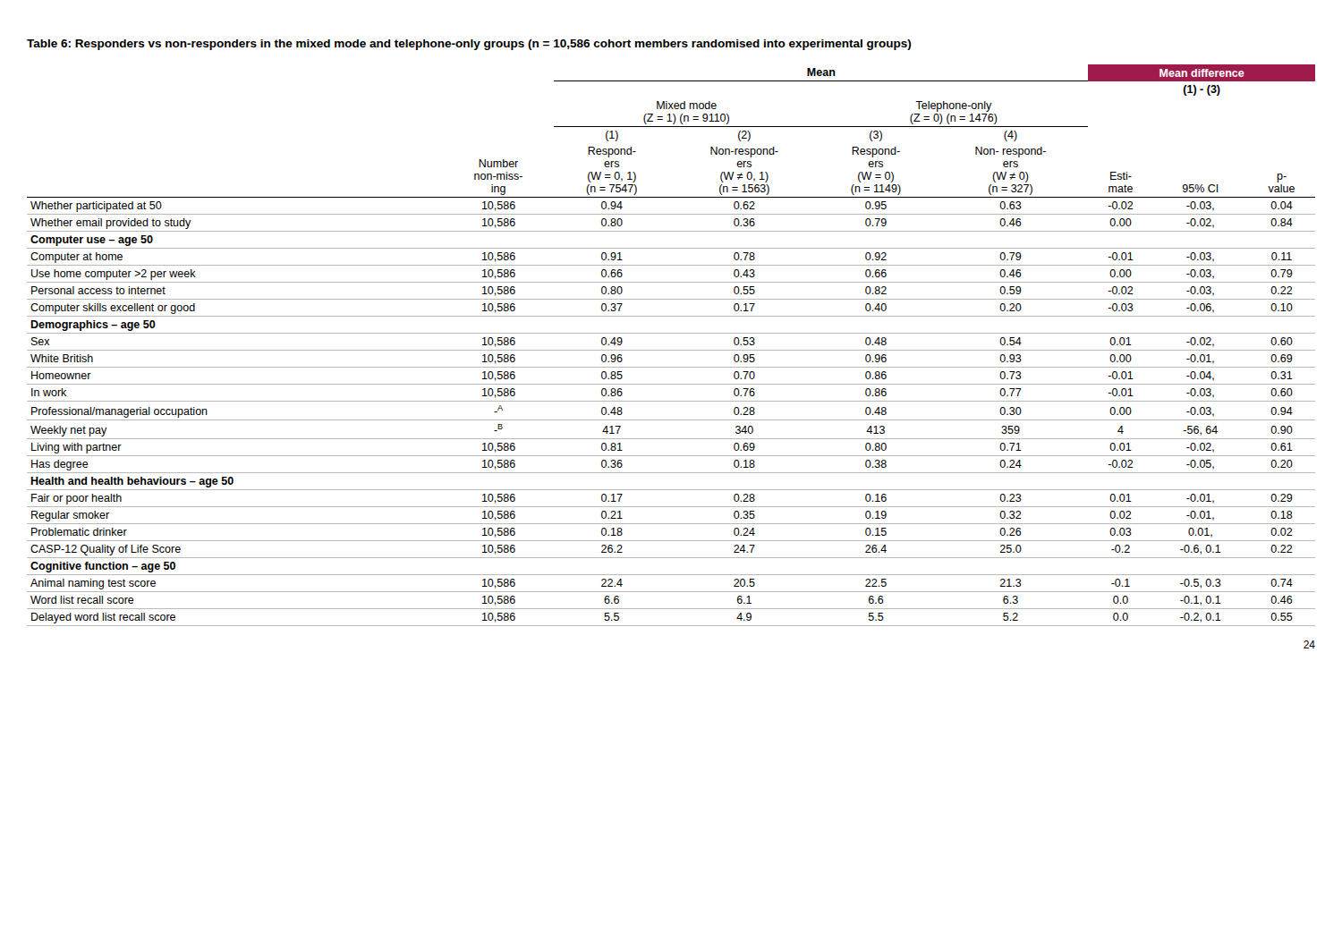Table 6: Responders vs non-responders in the mixed mode and telephone-only groups (n = 10,586 cohort members randomised into experimental groups)
| | | Mean | Mean difference |
| --- | --- | --- | --- |
| | | | (1) - (3) |
| | | Mixed mode (Z = 1) (n = 9110) | Telephone-only (Z = 0) (n = 1476) | | | |
| | | (1) | (2) | (3) | (4) | | | |
| | Number non-miss- ing | Respond- ers (W = 0, 1) (n = 7547) | Non-respond- ers (W ≠ 0, 1) (n = 1563) | Respond- ers (W = 0) (n = 1149) | Non- respond- ers (W ≠ 0) (n = 327) | Esti- mate | 95% CI | p- value |
| Whether participated at 50 | 10,586 | 0.94 | 0.62 | 0.95 | 0.63 | -0.02 | -0.03, | 0.04 |
| Whether email provided to study | 10,586 | 0.80 | 0.36 | 0.79 | 0.46 | 0.00 | -0.02, | 0.84 |
| Computer use – age 50 | | | | | | | | |
| Computer at home | 10,586 | 0.91 | 0.78 | 0.92 | 0.79 | -0.01 | -0.03, | 0.11 |
| Use home computer >2 per week | 10,586 | 0.66 | 0.43 | 0.66 | 0.46 | 0.00 | -0.03, | 0.79 |
| Personal access to internet | 10,586 | 0.80 | 0.55 | 0.82 | 0.59 | -0.02 | -0.03, | 0.22 |
| Computer skills excellent or good | 10,586 | 0.37 | 0.17 | 0.40 | 0.20 | -0.03 | -0.06, | 0.10 |
| Demographics – age 50 | | | | | | | | |
| Sex | 10,586 | 0.49 | 0.53 | 0.48 | 0.54 | 0.01 | -0.02, | 0.60 |
| White British | 10,586 | 0.96 | 0.95 | 0.96 | 0.93 | 0.00 | -0.01, | 0.69 |
| Homeowner | 10,586 | 0.85 | 0.70 | 0.86 | 0.73 | -0.01 | -0.04, | 0.31 |
| In work | 10,586 | 0.86 | 0.76 | 0.86 | 0.77 | -0.01 | -0.03, | 0.60 |
| Professional/managerial occupation | - A | 0.48 | 0.28 | 0.48 | 0.30 | 0.00 | -0.03, | 0.94 |
| Weekly net pay | - B | 417 | 340 | 413 | 359 | 4 | -56, 64 | 0.90 |
| Living with partner | 10,586 | 0.81 | 0.69 | 0.80 | 0.71 | 0.01 | -0.02, | 0.61 |
| Has degree | 10,586 | 0.36 | 0.18 | 0.38 | 0.24 | -0.02 | -0.05, | 0.20 |
| Health and health behaviours – age 50 | | | | | | | | |
| Fair or poor health | 10,586 | 0.17 | 0.28 | 0.16 | 0.23 | 0.01 | -0.01, | 0.29 |
| Regular smoker | 10,586 | 0.21 | 0.35 | 0.19 | 0.32 | 0.02 | -0.01, | 0.18 |
| Problematic drinker | 10,586 | 0.18 | 0.24 | 0.15 | 0.26 | 0.03 | 0.01, | 0.02 |
| CASP-12 Quality of Life Score | 10,586 | 26.2 | 24.7 | 26.4 | 25.0 | -0.2 | -0.6, 0.1 | 0.22 |
| Cognitive function – age 50 | | | | | | | | |
| Animal naming test score | 10,586 | 22.4 | 20.5 | 22.5 | 21.3 | -0.1 | -0.5, 0.3 | 0.74 |
| Word list recall score | 10,586 | 6.6 | 6.1 | 6.6 | 6.3 | 0.0 | -0.1, 0.1 | 0.46 |
| Delayed word list recall score | 10,586 | 5.5 | 4.9 | 5.5 | 5.2 | 0.0 | -0.2, 0.1 | 0.55 |
24